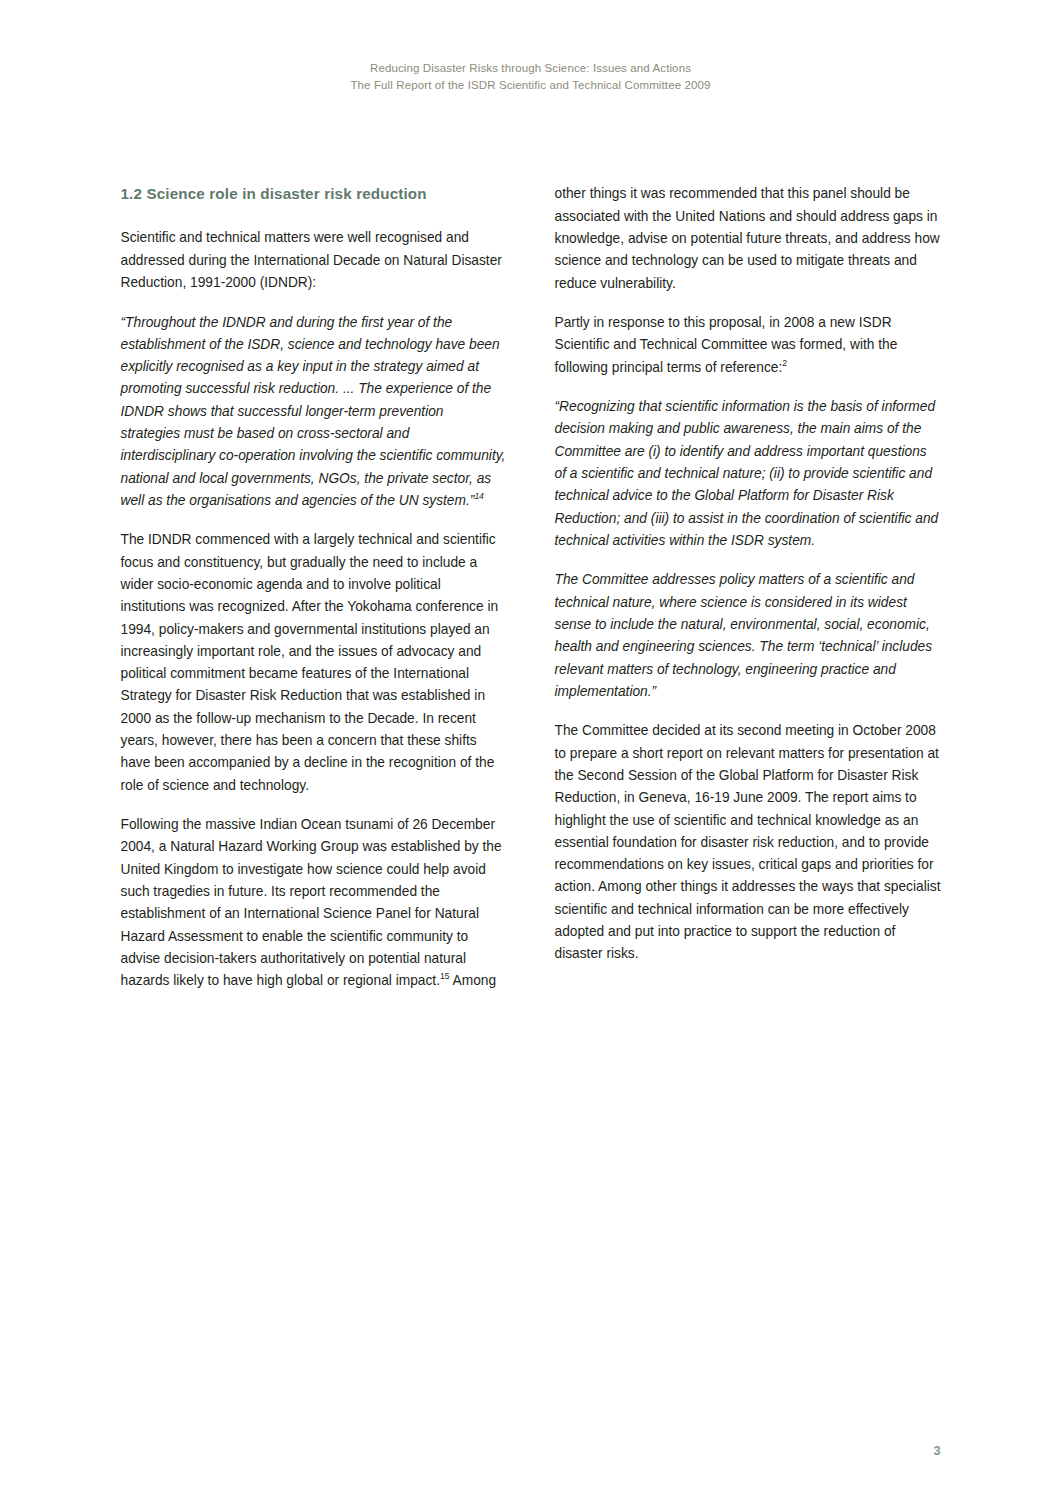Reducing Disaster Risks through Science: Issues and Actions The Full Report of the ISDR Scientific and Technical Committee 2009
1.2 Science role in disaster risk reduction
Scientific and technical matters were well recognised and addressed during the International Decade on Natural Disaster Reduction, 1991-2000 (IDNDR):
“Throughout the IDNDR and during the first year of the establishment of the ISDR, science and technology have been explicitly recognised as a key input in the strategy aimed at promoting successful risk reduction. ... The experience of the IDNDR shows that successful longer-term prevention strategies must be based on cross-sectoral and interdisciplinary co-operation involving the scientific community, national and local governments, NGOs, the private sector, as well as the organisations and agencies of the UN system.”14
The IDNDR commenced with a largely technical and scientific focus and constituency, but gradually the need to include a wider socio-economic agenda and to involve political institutions was recognized. After the Yokohama conference in 1994, policy-makers and governmental institutions played an increasingly important role, and the issues of advocacy and political commitment became features of the International Strategy for Disaster Risk Reduction that was established in 2000 as the follow-up mechanism to the Decade. In recent years, however, there has been a concern that these shifts have been accompanied by a decline in the recognition of the role of science and technology.
Following the massive Indian Ocean tsunami of 26 December 2004, a Natural Hazard Working Group was established by the United Kingdom to investigate how science could help avoid such tragedies in future. Its report recommended the establishment of an International Science Panel for Natural Hazard Assessment to enable the scientific community to advise decision-takers authoritatively on potential natural hazards likely to have high global or regional impact.15 Among
other things it was recommended that this panel should be associated with the United Nations and should address gaps in knowledge, advise on potential future threats, and address how science and technology can be used to mitigate threats and reduce vulnerability.
Partly in response to this proposal, in 2008 a new ISDR Scientific and Technical Committee was formed, with the following principal terms of reference:2
“Recognizing that scientific information is the basis of informed decision making and public awareness, the main aims of the Committee are (i) to identify and address important questions of a scientific and technical nature; (ii) to provide scientific and technical advice to the Global Platform for Disaster Risk Reduction; and (iii) to assist in the coordination of scientific and technical activities within the ISDR system.
The Committee addresses policy matters of a scientific and technical nature, where science is considered in its widest sense to include the natural, environmental, social, economic, health and engineering sciences. The term ‘technical’ includes relevant matters of technology, engineering practice and implementation.”
The Committee decided at its second meeting in October 2008 to prepare a short report on relevant matters for presentation at the Second Session of the Global Platform for Disaster Risk Reduction, in Geneva, 16-19 June 2009. The report aims to highlight the use of scientific and technical knowledge as an essential foundation for disaster risk reduction, and to provide recommendations on key issues, critical gaps and priorities for action. Among other things it addresses the ways that specialist scientific and technical information can be more effectively adopted and put into practice to support the reduction of disaster risks.
3